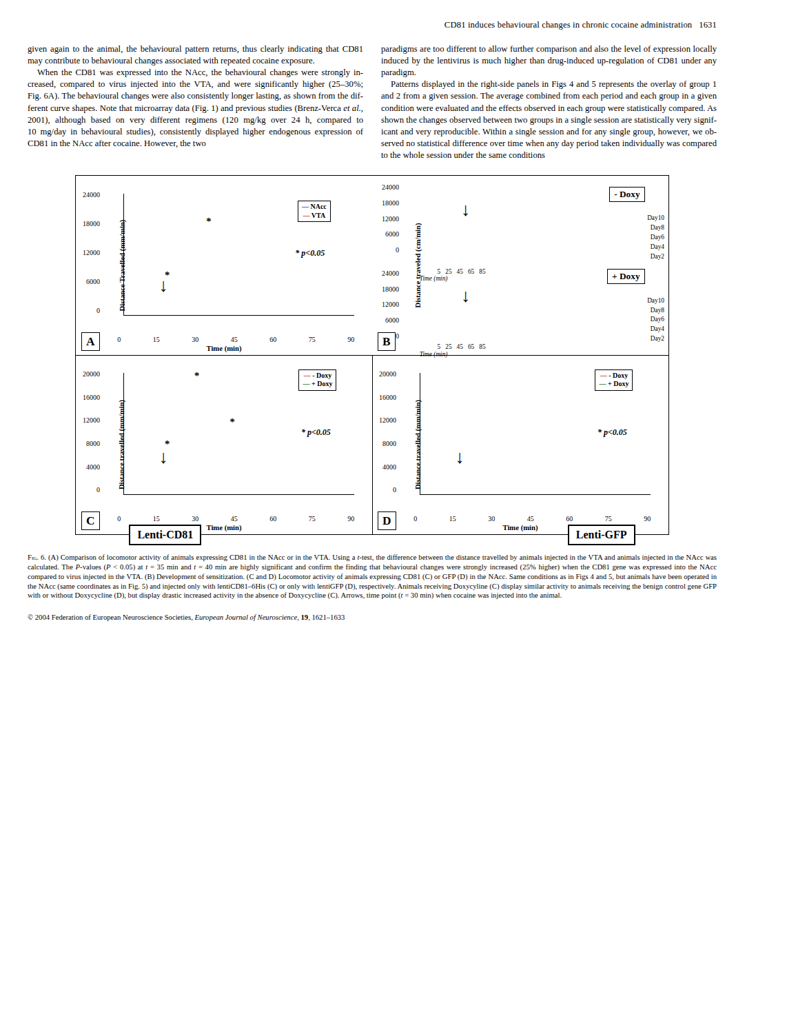CD81 induces behavioural changes in chronic cocaine administration 1631
given again to the animal, the behavioural pattern returns, thus clearly indicating that CD81 may contribute to behavioural changes associated with repeated cocaine exposure.
When the CD81 was expressed into the NAcc, the behavioural changes were strongly increased, compared to virus injected into the VTA, and were significantly higher (25–30%; Fig. 6A). The behavioural changes were also consistently longer lasting, as shown from the different curve shapes. Note that microarray data (Fig. 1) and previous studies (Brenz-Verca et al., 2001), although based on very different regimens (120 mg/kg over 24 h, compared to 10 mg/day in behavioural studies), consistently displayed higher endogenous expression of CD81 in the NAcc after cocaine. However, the two
paradigms are too different to allow further comparison and also the level of expression locally induced by the lentivirus is much higher than drug-induced up-regulation of CD81 under any paradigm.
Patterns displayed in the right-side panels in Figs 4 and 5 represents the overlay of group 1 and 2 from a given session. The average combined from each period and each group in a given condition were evaluated and the effects observed in each group were statistically compared. As shown the changes observed between two groups in a single session are statistically very significant and very reproducible. Within a single session and for any single group, however, we observed no statistical difference over time when any day period taken individually was compared to the whole session under the same conditions
Distance Travelled (mm/min)
24000 18000 12000 6000 0
— NAcc
— VTA
* p<0.05
*
*
↓
0153045607590
Time (min)
A
- Doxy
+ Doxy
Distance traveled (cm/min)
24000 18000 12000 6000 0
24000 18000 12000 6000 0
↓
↓
Day10
Day8
Day6
Day4
Day2
Day10
Day8
Day6
Day4
Day2
5 25 45 65 85
5 25 45 65 85
Time (min)
Time (min)
B
Distance travelled (mm/min)
20000 16000 12000 8000 4000 0
— - Doxy
— + Doxy
* p<0.05
*
*
*
↓
0153045607590
Time (min)
C
Lenti-CD81
Distance travelled (mm/min)
20000 16000 12000 8000 4000 0
— - Doxy
— + Doxy
* p<0.05
↓
0153045607590
Time (min)
D
Lenti-GFP
Fig. 6. (A) Comparison of locomotor activity of animals expressing CD81 in the NAcc or in the VTA. Using a t-test, the difference between the distance travelled by animals injected in the VTA and animals injected in the NAcc was calculated. The P-values (P < 0.05) at t = 35 min and t = 40 min are highly significant and confirm the finding that behavioural changes were strongly increased (25% higher) when the CD81 gene was expressed into the NAcc compared to virus injected in the VTA. (B) Development of sensitization. (C and D) Locomotor activity of animals expressing CD81 (C) or GFP (D) in the NAcc. Same conditions as in Figs 4 and 5, but animals have been operated in the NAcc (same coordinates as in Fig. 5) and injected only with lentiCD81–6His (C) or only with lentiGFP (D), respectively. Animals receiving Doxycyline (C) display similar activity to animals receiving the benign control gene GFP with or without Doxycycline (D), but display drastic increased activity in the absence of Doxycycline (C). Arrows, time point (t = 30 min) when cocaine was injected into the animal.
© 2004 Federation of European Neuroscience Societies, European Journal of Neuroscience, 19, 1621–1633